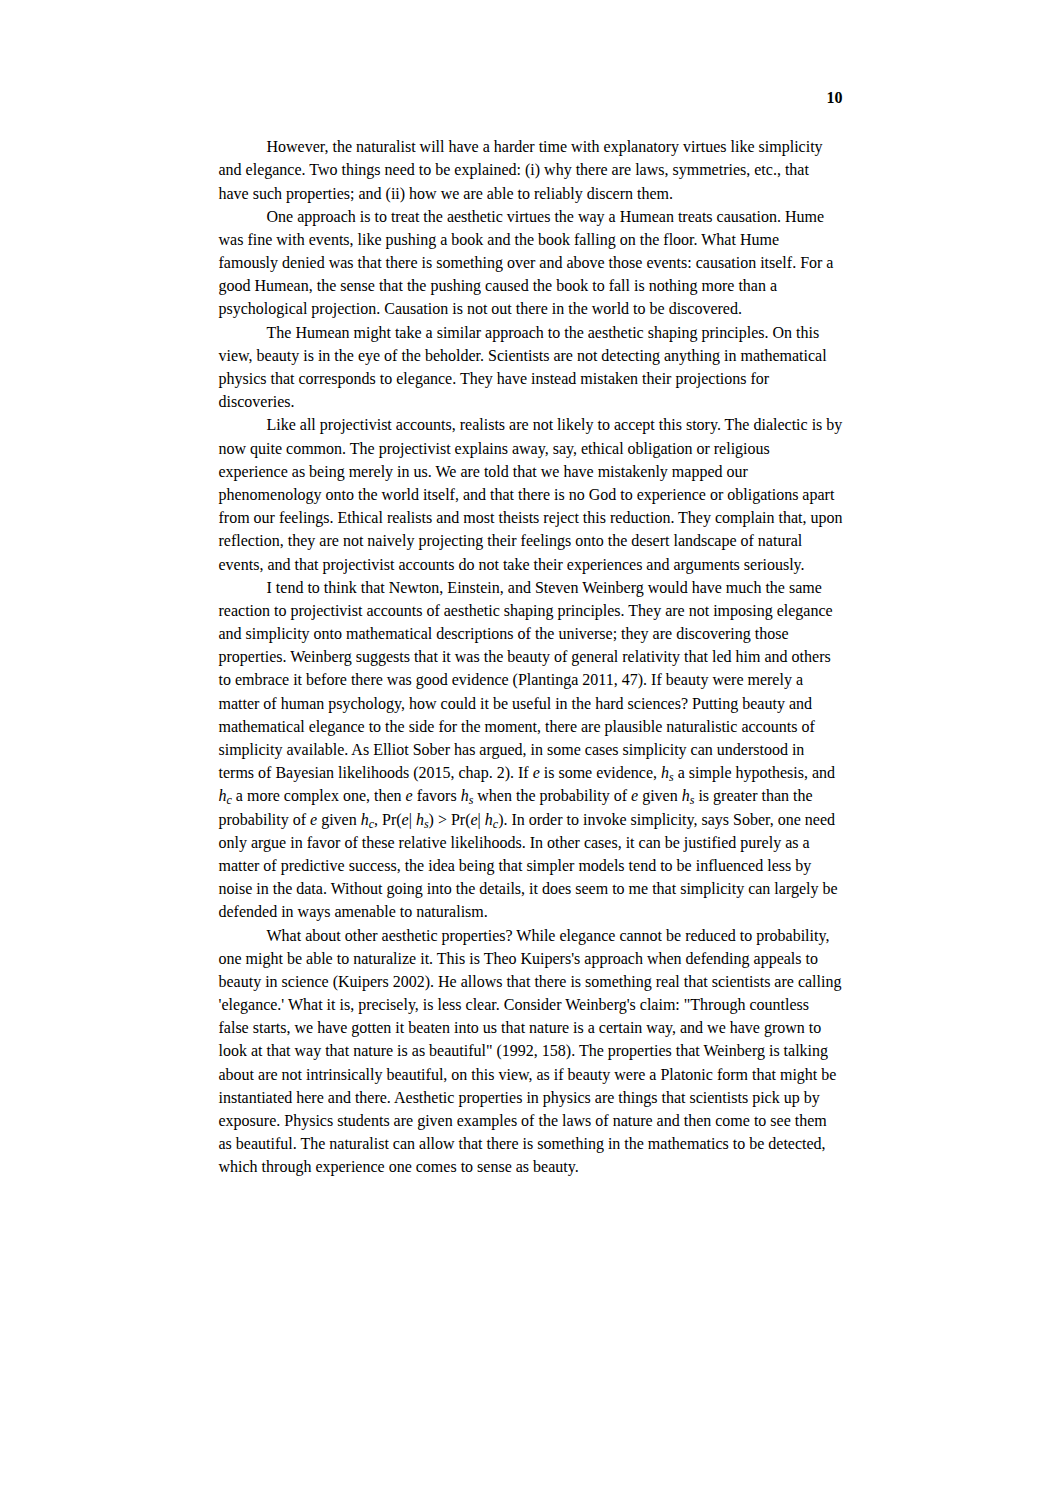10
However, the naturalist will have a harder time with explanatory virtues like simplicity and elegance. Two things need to be explained: (i) why there are laws, symmetries, etc., that have such properties; and (ii) how we are able to reliably discern them.
One approach is to treat the aesthetic virtues the way a Humean treats causation. Hume was fine with events, like pushing a book and the book falling on the floor. What Hume famously denied was that there is something over and above those events: causation itself. For a good Humean, the sense that the pushing caused the book to fall is nothing more than a psychological projection. Causation is not out there in the world to be discovered.
The Humean might take a similar approach to the aesthetic shaping principles. On this view, beauty is in the eye of the beholder. Scientists are not detecting anything in mathematical physics that corresponds to elegance. They have instead mistaken their projections for discoveries.
Like all projectivist accounts, realists are not likely to accept this story. The dialectic is by now quite common. The projectivist explains away, say, ethical obligation or religious experience as being merely in us. We are told that we have mistakenly mapped our phenomenology onto the world itself, and that there is no God to experience or obligations apart from our feelings. Ethical realists and most theists reject this reduction. They complain that, upon reflection, they are not naively projecting their feelings onto the desert landscape of natural events, and that projectivist accounts do not take their experiences and arguments seriously.
I tend to think that Newton, Einstein, and Steven Weinberg would have much the same reaction to projectivist accounts of aesthetic shaping principles. They are not imposing elegance and simplicity onto mathematical descriptions of the universe; they are discovering those properties. Weinberg suggests that it was the beauty of general relativity that led him and others to embrace it before there was good evidence (Plantinga 2011, 47). If beauty were merely a matter of human psychology, how could it be useful in the hard sciences? Putting beauty and mathematical elegance to the side for the moment, there are plausible naturalistic accounts of simplicity available. As Elliot Sober has argued, in some cases simplicity can understood in terms of Bayesian likelihoods (2015, chap. 2). If e is some evidence, hs a simple hypothesis, and hc a more complex one, then e favors hs when the probability of e given hs is greater than the probability of e given hc, Pr(e| hs) > Pr(e| hc). In order to invoke simplicity, says Sober, one need only argue in favor of these relative likelihoods. In other cases, it can be justified purely as a matter of predictive success, the idea being that simpler models tend to be influenced less by noise in the data. Without going into the details, it does seem to me that simplicity can largely be defended in ways amenable to naturalism.
What about other aesthetic properties? While elegance cannot be reduced to probability, one might be able to naturalize it. This is Theo Kuipers's approach when defending appeals to beauty in science (Kuipers 2002). He allows that there is something real that scientists are calling 'elegance.' What it is, precisely, is less clear. Consider Weinberg's claim: "Through countless false starts, we have gotten it beaten into us that nature is a certain way, and we have grown to look at that way that nature is as beautiful" (1992, 158). The properties that Weinberg is talking about are not intrinsically beautiful, on this view, as if beauty were a Platonic form that might be instantiated here and there. Aesthetic properties in physics are things that scientists pick up by exposure. Physics students are given examples of the laws of nature and then come to see them as beautiful. The naturalist can allow that there is something in the mathematics to be detected, which through experience one comes to sense as beauty.